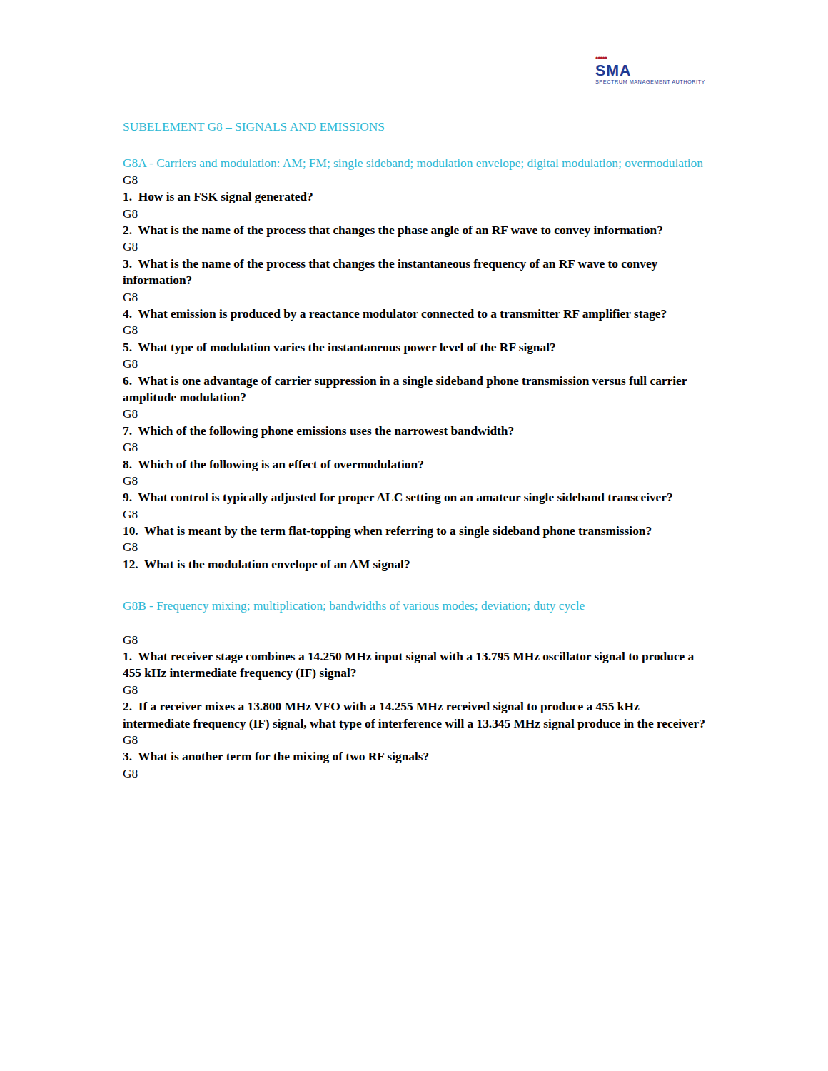•••••
SMA SPECTRUM MANAGEMENT AUTHORITY
SUBELEMENT G8 – SIGNALS AND EMISSIONS
G8A - Carriers and modulation: AM; FM; single sideband; modulation envelope; digital modulation; overmodulation
G8
1. How is an FSK signal generated?
G8
2. What is the name of the process that changes the phase angle of an RF wave to convey information?
G8
3. What is the name of the process that changes the instantaneous frequency of an RF wave to convey information?
G8
4. What emission is produced by a reactance modulator connected to a transmitter RF amplifier stage?
G8
5. What type of modulation varies the instantaneous power level of the RF signal?
G8
6. What is one advantage of carrier suppression in a single sideband phone transmission versus full carrier amplitude modulation?
G8
7. Which of the following phone emissions uses the narrowest bandwidth?
G8
8. Which of the following is an effect of overmodulation?
G8
9. What control is typically adjusted for proper ALC setting on an amateur single sideband transceiver?
G8
10. What is meant by the term flat-topping when referring to a single sideband phone transmission?
G8
12. What is the modulation envelope of an AM signal?
G8B - Frequency mixing; multiplication; bandwidths of various modes; deviation; duty cycle
G8
1. What receiver stage combines a 14.250 MHz input signal with a 13.795 MHz oscillator signal to produce a 455 kHz intermediate frequency (IF) signal?
G8
2. If a receiver mixes a 13.800 MHz VFO with a 14.255 MHz received signal to produce a 455 kHz intermediate frequency (IF) signal, what type of interference will a 13.345 MHz signal produce in the receiver?
G8
3. What is another term for the mixing of two RF signals?
G8